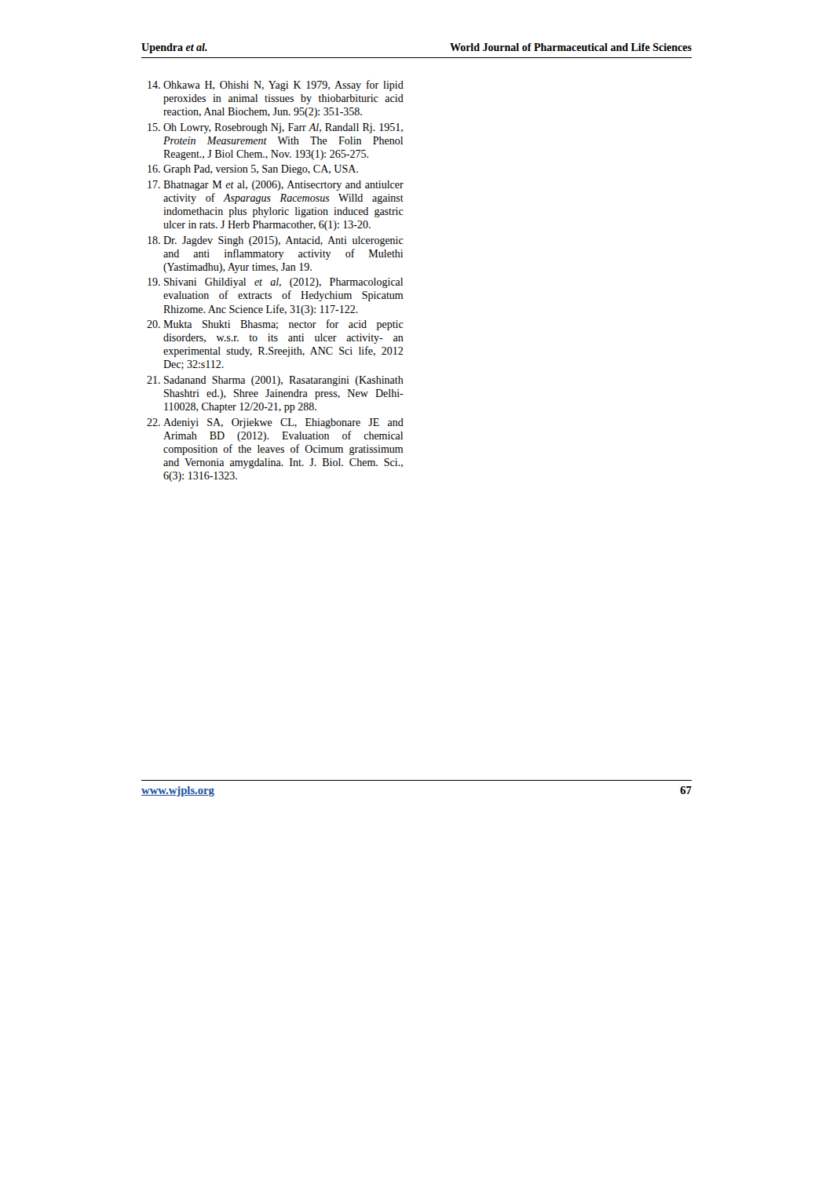Upendra et al.
World Journal of Pharmaceutical and Life Sciences
Ohkawa H, Ohishi N, Yagi K 1979, Assay for lipid peroxides in animal tissues by thiobarbituric acid reaction, Anal Biochem, Jun. 95(2): 351-358.
Oh Lowry, Rosebrough Nj, Farr Al, Randall Rj. 1951, Protein Measurement With The Folin Phenol Reagent., J Biol Chem., Nov. 193(1): 265-275.
Graph Pad, version 5, San Diego, CA, USA.
Bhatnagar M et al, (2006), Antisecrtory and antiulcer activity of Asparagus Racemosus Willd against indomethacin plus phyloric ligation induced gastric ulcer in rats. J Herb Pharmacother, 6(1): 13-20.
Dr. Jagdev Singh (2015), Antacid, Anti ulcerogenic and anti inflammatory activity of Mulethi (Yastimadhu), Ayur times, Jan 19.
Shivani Ghildiyal et al, (2012), Pharmacological evaluation of extracts of Hedychium Spicatum Rhizome. Anc Science Life, 31(3): 117-122.
Mukta Shukti Bhasma; nector for acid peptic disorders, w.s.r. to its anti ulcer activity- an experimental study, R.Sreejith, ANC Sci life, 2012 Dec; 32:s112.
Sadanand Sharma (2001), Rasatarangini (Kashinath Shashtri ed.), Shree Jainendra press, New Delhi-110028, Chapter 12/20-21, pp 288.
Adeniyi SA, Orjiekwe CL, Ehiagbonare JE and Arimah BD (2012). Evaluation of chemical composition of the leaves of Ocimum gratissimum and Vernonia amygdalina. Int. J. Biol. Chem. Sci., 6(3): 1316-1323.
www.wjpls.org
67